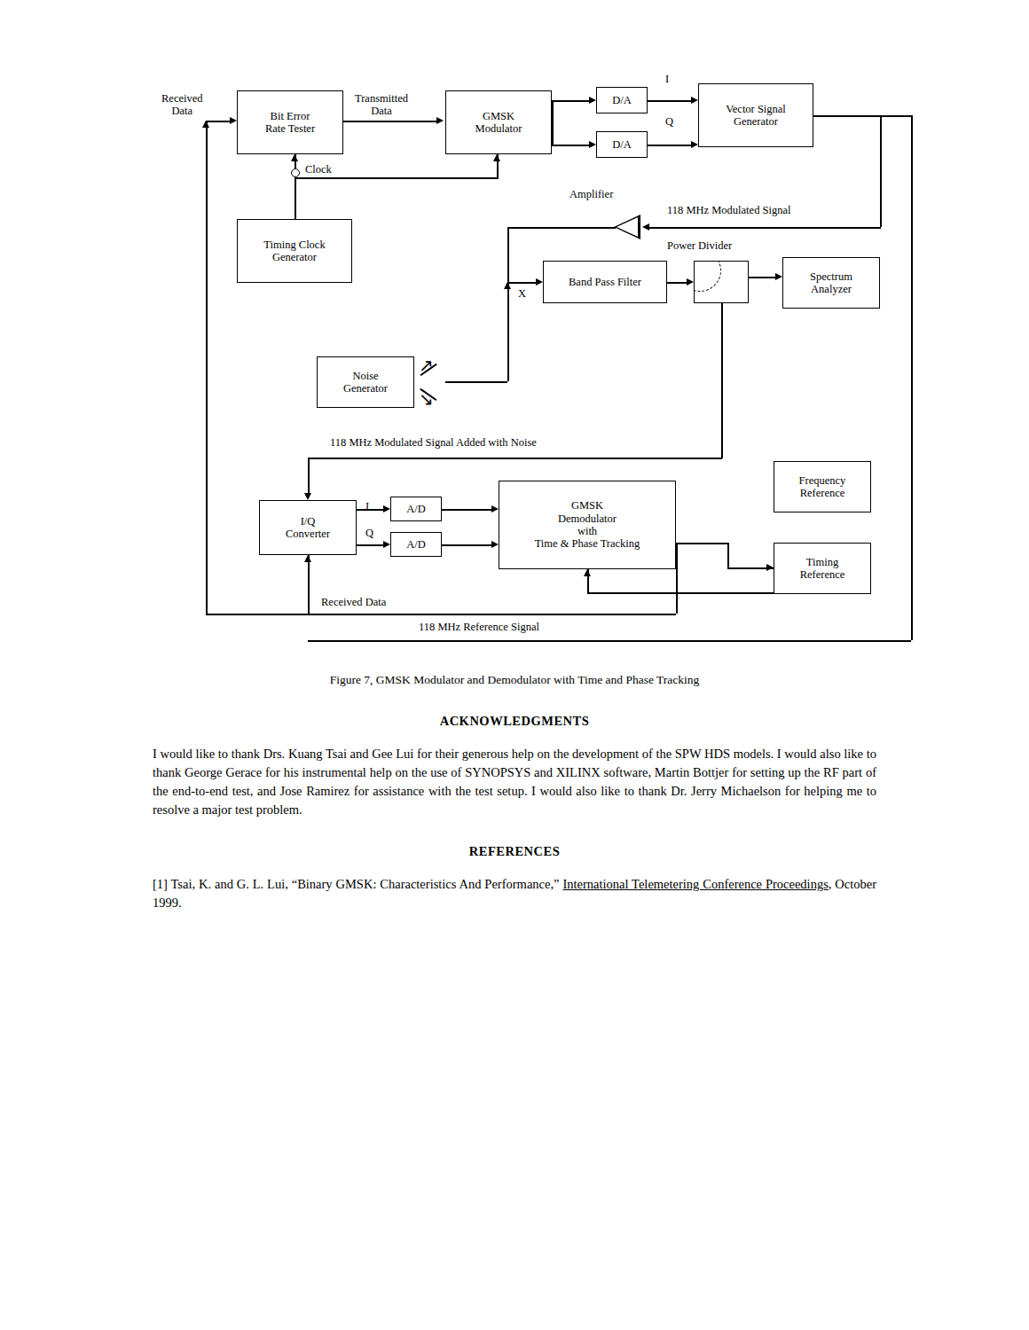Bit Error
Rate Tester
Received
Data
Transmitted
Data
GMSK
Modulator
D/A
D/A
I
Q
Vector Signal
Generator
Clock
Timing Clock
Generator
Amplifier
118 MHz Modulated Signal
Band Pass Filter
X
Power Divider
Spectrum
Analyzer
Noise
Generator
↗
↘
118 MHz Modulated Signal Added with Noise
I/Q
Converter
I
Q
A/D
A/D
GMSK
Demodulator
with
Time & Phase Tracking
Frequency
Reference
Timing
Reference
Received Data
118 MHz Reference Signal
Figure 7, GMSK Modulator and Demodulator with Time and Phase Tracking
ACKNOWLEDGMENTS
I would like to thank Drs. Kuang Tsai and Gee Lui for their generous help on the development of the SPW HDS models. I would also like to thank George Gerace for his instrumental help on the use of SYNOPSYS and XILINX software, Martin Bottjer for setting up the RF part of the end-to-end test, and Jose Ramirez for assistance with the test setup. I would also like to thank Dr. Jerry Michaelson for helping me to resolve a major test problem.
REFERENCES
[1] Tsai, K. and G. L. Lui, “Binary GMSK: Characteristics And Performance,” International Telemetering Conference Proceedings, October 1999.